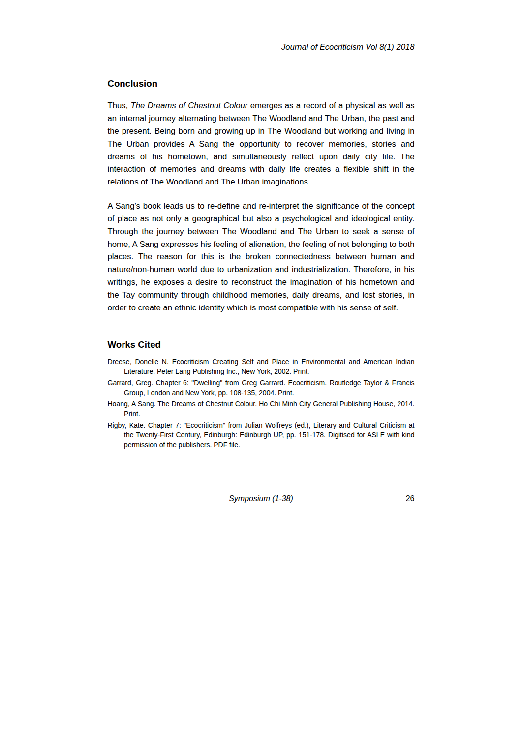Journal of Ecocriticism Vol 8(1) 2018
Conclusion
Thus, The Dreams of Chestnut Colour emerges as a record of a physical as well as an internal journey alternating between The Woodland and The Urban, the past and the present. Being born and growing up in The Woodland but working and living in The Urban provides A Sang the opportunity to recover memories, stories and dreams of his hometown, and simultaneously reflect upon daily city life. The interaction of memories and dreams with daily life creates a flexible shift in the relations of The Woodland and The Urban imaginations.
A Sang's book leads us to re-define and re-interpret the significance of the concept of place as not only a geographical but also a psychological and ideological entity. Through the journey between The Woodland and The Urban to seek a sense of home, A Sang expresses his feeling of alienation, the feeling of not belonging to both places. The reason for this is the broken connectedness between human and nature/non-human world due to urbanization and industrialization. Therefore, in his writings, he exposes a desire to reconstruct the imagination of his hometown and the Tay community through childhood memories, daily dreams, and lost stories, in order to create an ethnic identity which is most compatible with his sense of self.
Works Cited
Dreese, Donelle N. Ecocriticism Creating Self and Place in Environmental and American Indian Literature. Peter Lang Publishing Inc., New York, 2002. Print.
Garrard, Greg. Chapter 6: "Dwelling" from Greg Garrard. Ecocriticism. Routledge Taylor & Francis Group, London and New York, pp. 108-135, 2004. Print.
Hoang, A Sang. The Dreams of Chestnut Colour. Ho Chi Minh City General Publishing House, 2014. Print.
Rigby, Kate. Chapter 7: "Ecocriticism" from Julian Wolfreys (ed.), Literary and Cultural Criticism at the Twenty-First Century, Edinburgh: Edinburgh UP, pp. 151-178. Digitised for ASLE with kind permission of the publishers. PDF file.
Symposium (1-38) 26